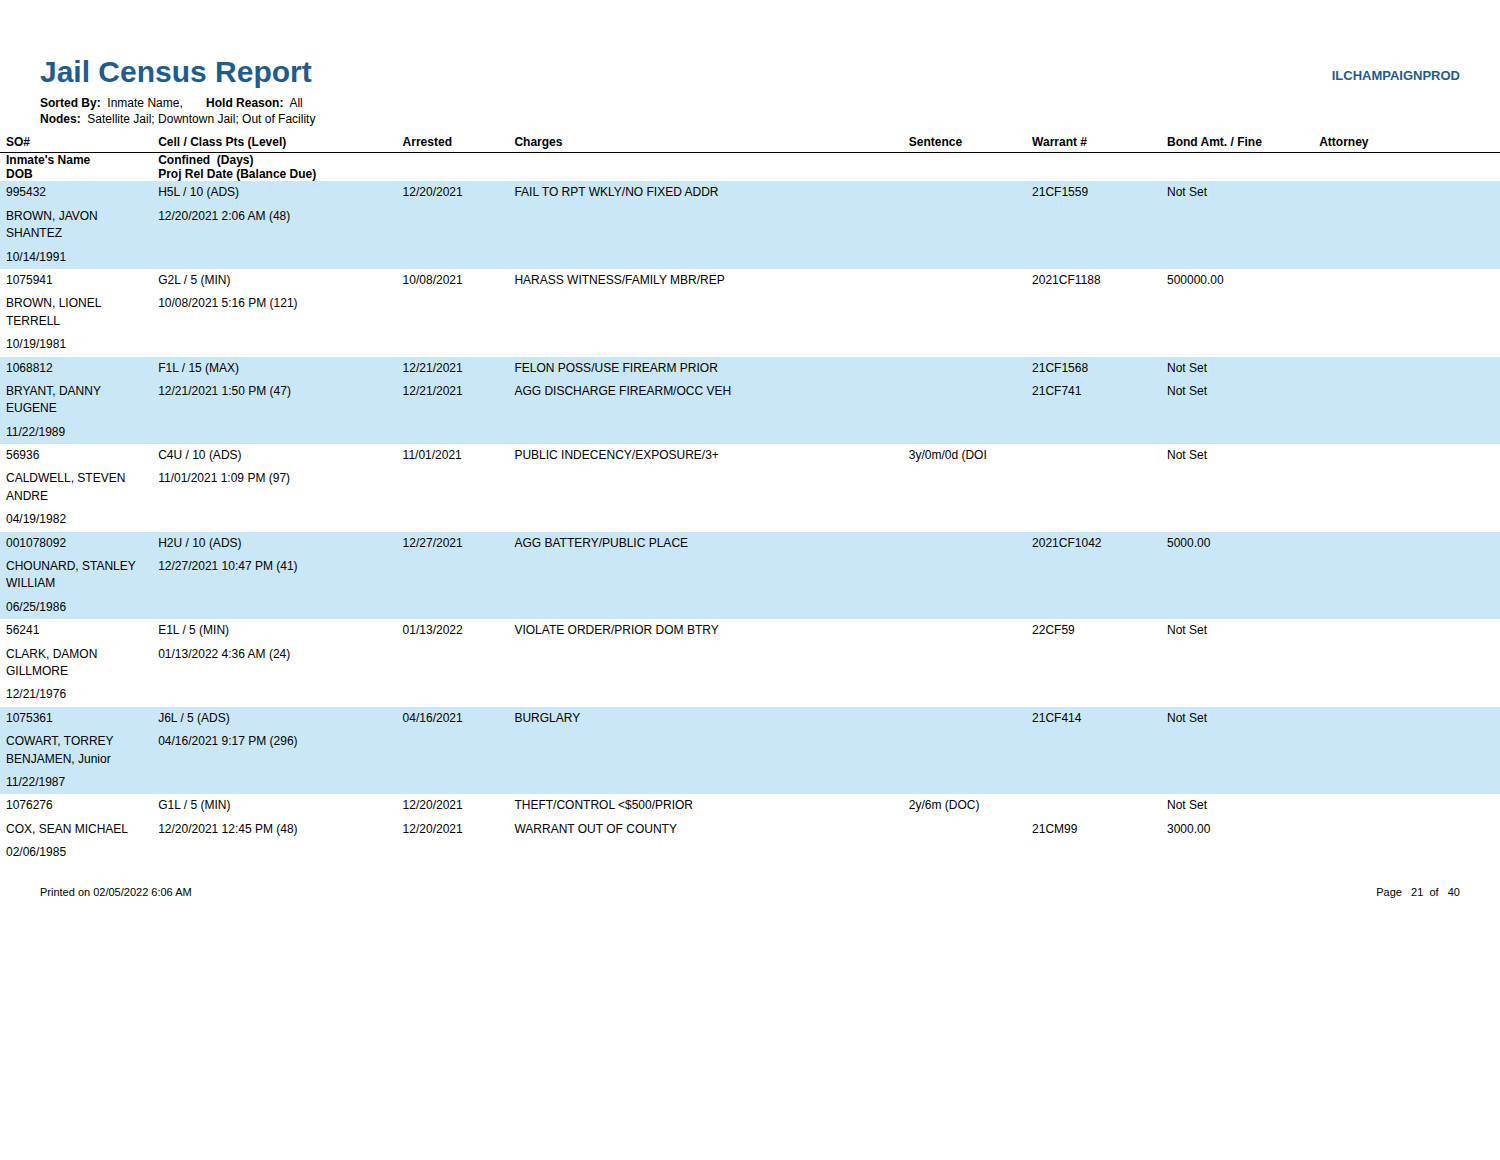Jail Census Report
ILCHAMPAIGNPROD
Sorted By: Inmate Name, Hold Reason: All
Nodes: Satellite Jail; Downtown Jail; Out of Facility
| SO# | Cell / Class Pts (Level) | Arrested | Charges | Sentence | Warrant # | Bond Amt. / Fine | Attorney |
| --- | --- | --- | --- | --- | --- | --- | --- |
| Inmate's Name | Confined (Days) | | | | | | |
| DOB | Proj Rel Date (Balance Due) | | | | | | |
| 995432 | H5L / 10 (ADS) | 12/20/2021 | FAIL TO RPT WKLY/NO FIXED ADDR | | 21CF1559 | Not Set | |
| BROWN, JAVON SHANTEZ | 12/20/2021 2:06 AM (48) | | | | | | |
| 10/14/1991 | | | | | | | |
| 1075941 | G2L / 5 (MIN) | 10/08/2021 | HARASS WITNESS/FAMILY MBR/REP | | 2021CF1188 | 500000.00 | |
| BROWN, LIONEL TERRELL | 10/08/2021 5:16 PM (121) | | | | | | |
| 10/19/1981 | | | | | | | |
| 1068812 | F1L / 15 (MAX) | 12/21/2021 | FELON POSS/USE FIREARM PRIOR | | 21CF1568 | Not Set | |
| BRYANT, DANNY EUGENE | 12/21/2021 1:50 PM (47) | 12/21/2021 | AGG DISCHARGE FIREARM/OCC VEH | | 21CF741 | Not Set | |
| 11/22/1989 | | | | | | | |
| 56936 | C4U / 10 (ADS) | 11/01/2021 | PUBLIC INDECENCY/EXPOSURE/3+ | 3y/0m/0d (DOI | | Not Set | |
| CALDWELL, STEVEN ANDRE | 11/01/2021 1:09 PM (97) | | | | | | |
| 04/19/1982 | | | | | | | |
| 001078092 | H2U / 10 (ADS) | 12/27/2021 | AGG BATTERY/PUBLIC PLACE | | 2021CF1042 | 5000.00 | |
| CHOUNARD, STANLEY WILLIAM | 12/27/2021 10:47 PM (41) | | | | | | |
| 06/25/1986 | | | | | | | |
| 56241 | E1L / 5 (MIN) | 01/13/2022 | VIOLATE ORDER/PRIOR DOM BTRY | | 22CF59 | Not Set | |
| CLARK, DAMON GILLMORE | 01/13/2022 4:36 AM (24) | | | | | | |
| 12/21/1976 | | | | | | | |
| 1075361 | J6L / 5 (ADS) | 04/16/2021 | BURGLARY | | 21CF414 | Not Set | |
| COWART, TORREY BENJAMEN, Junior | 04/16/2021 9:17 PM (296) | | | | | | |
| 11/22/1987 | | | | | | | |
| 1076276 | G1L / 5 (MIN) | 12/20/2021 | THEFT/CONTROL <$500/PRIOR | 2y/6m (DOC) | | Not Set | |
| COX, SEAN MICHAEL | 12/20/2021 12:45 PM (48) | 12/20/2021 | WARRANT OUT OF COUNTY | | 21CM99 | 3000.00 | |
| 02/06/1985 | | | | | | | |
Printed on 02/05/2022 6:06 AM
Page 21 of 40